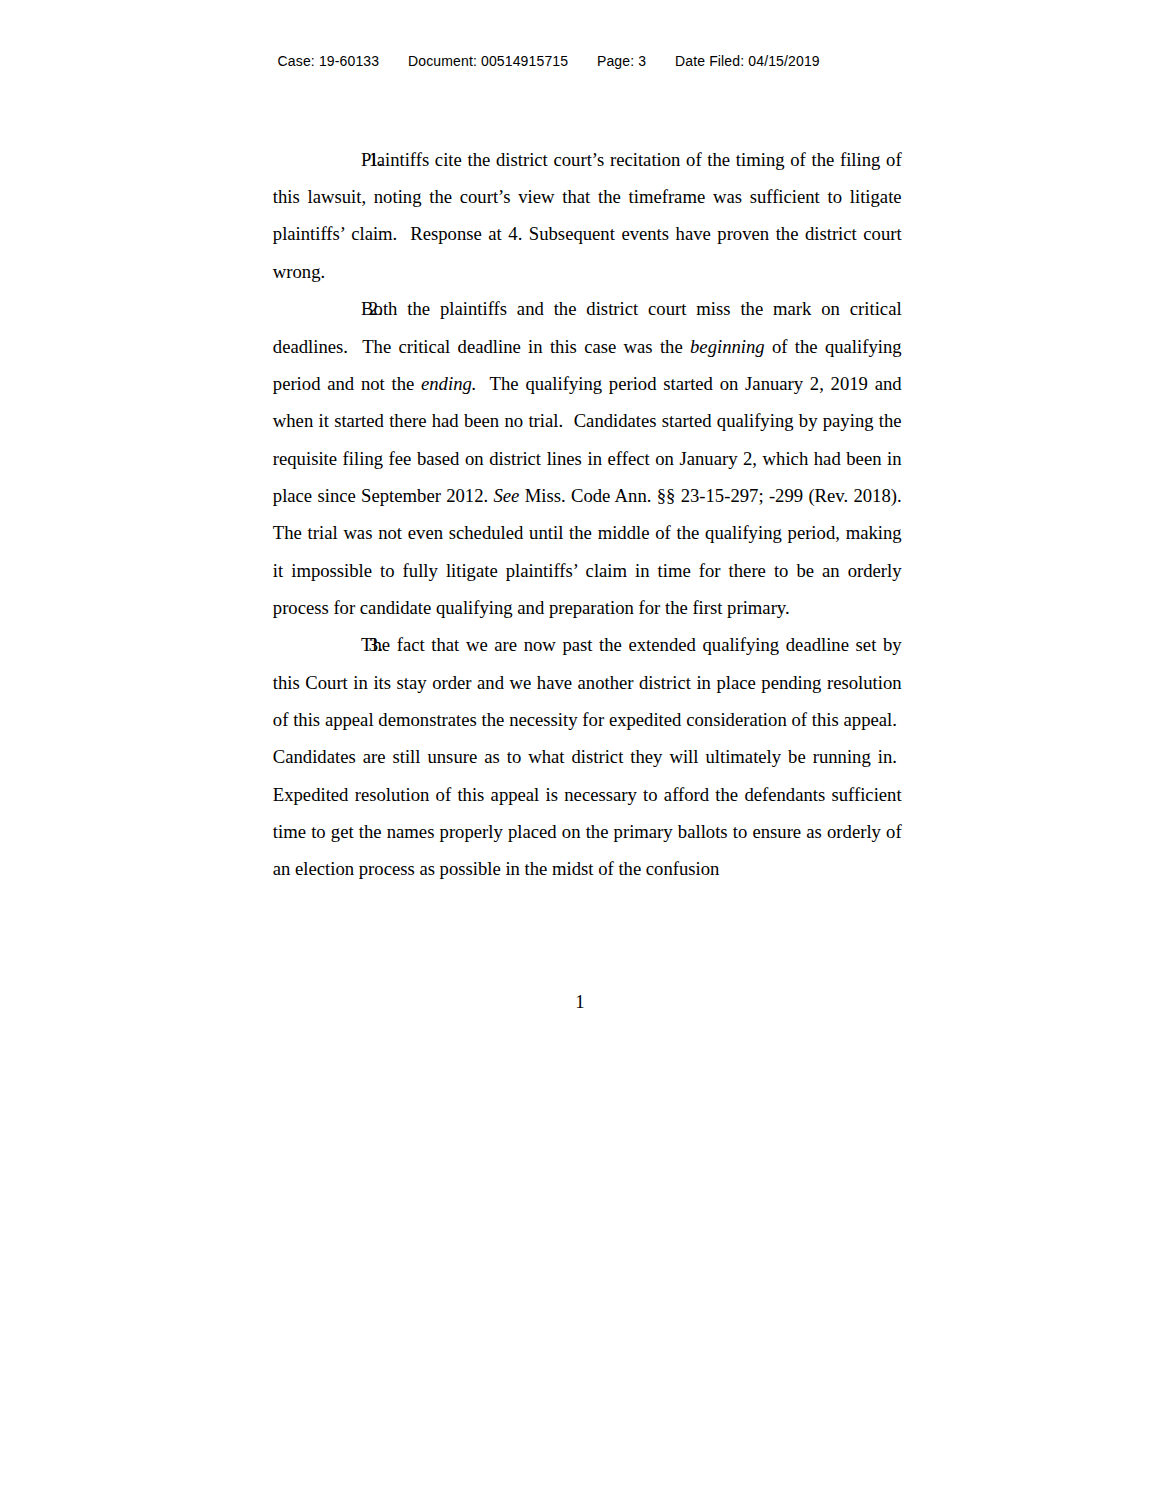Case: 19-60133 Document: 00514915715 Page: 3 Date Filed: 04/15/2019
1. Plaintiffs cite the district court’s recitation of the timing of the filing of this lawsuit, noting the court’s view that the timeframe was sufficient to litigate plaintiffs’ claim. Response at 4. Subsequent events have proven the district court wrong.
2. Both the plaintiffs and the district court miss the mark on critical deadlines. The critical deadline in this case was the beginning of the qualifying period and not the ending. The qualifying period started on January 2, 2019 and when it started there had been no trial. Candidates started qualifying by paying the requisite filing fee based on district lines in effect on January 2, which had been in place since September 2012. See Miss. Code Ann. §§ 23-15-297; -299 (Rev. 2018). The trial was not even scheduled until the middle of the qualifying period, making it impossible to fully litigate plaintiffs’ claim in time for there to be an orderly process for candidate qualifying and preparation for the first primary.
3. The fact that we are now past the extended qualifying deadline set by this Court in its stay order and we have another district in place pending resolution of this appeal demonstrates the necessity for expedited consideration of this appeal. Candidates are still unsure as to what district they will ultimately be running in. Expedited resolution of this appeal is necessary to afford the defendants sufficient time to get the names properly placed on the primary ballots to ensure as orderly of an election process as possible in the midst of the confusion
1